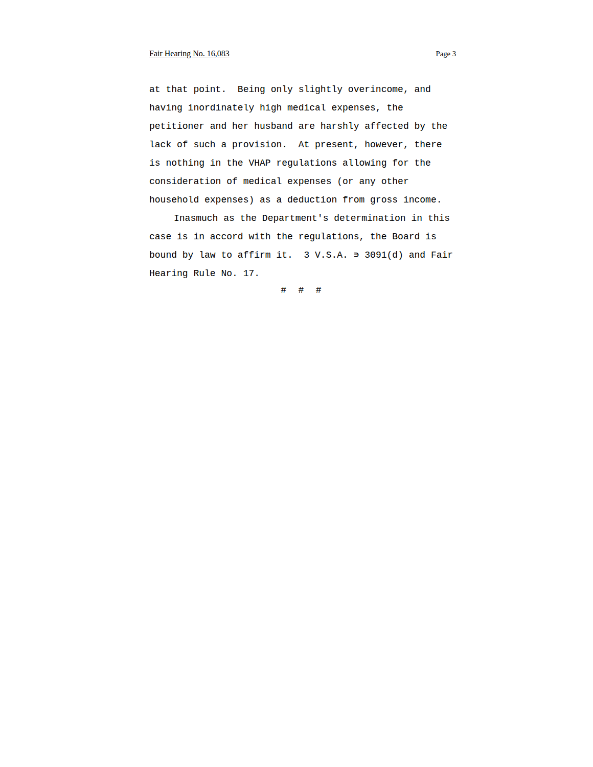Fair Hearing No. 16,083 Page 3
at that point. Being only slightly overincome, and having inordinately high medical expenses, the petitioner and her husband are harshly affected by the lack of such a provision. At present, however, there is nothing in the VHAP regulations allowing for the consideration of medical expenses (or any other household expenses) as a deduction from gross income.
Inasmuch as the Department's determination in this case is in accord with the regulations, the Board is bound by law to affirm it. 3 V.S.A. ∍ 3091(d) and Fair Hearing Rule No. 17.
# # #